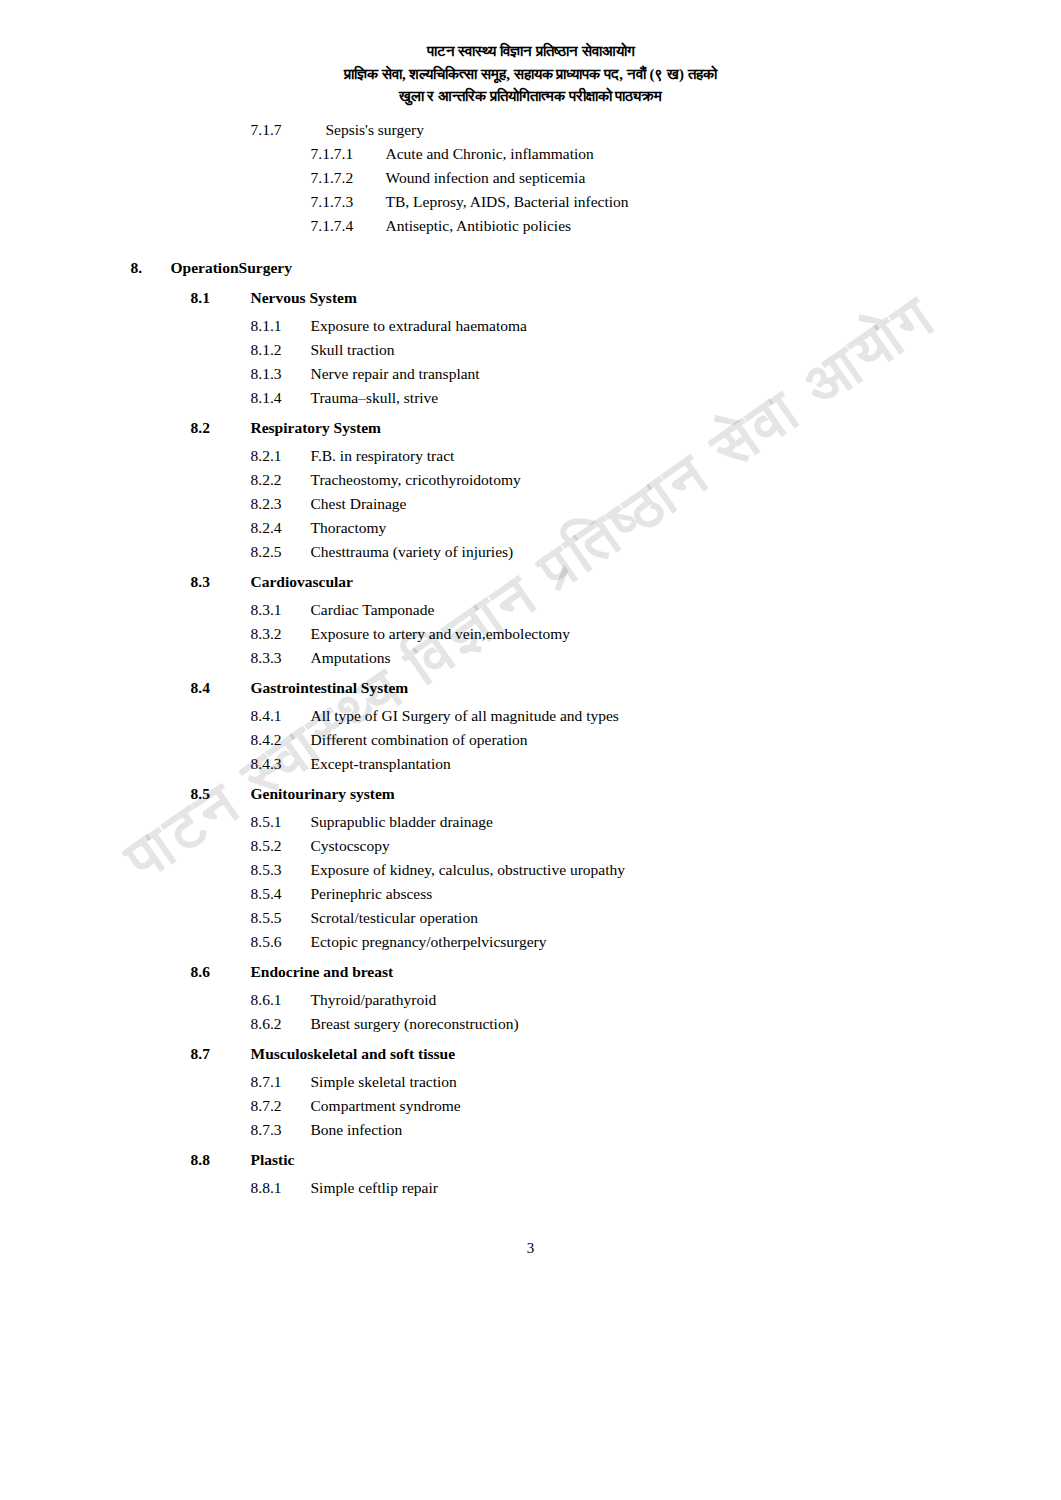पाटन स्वास्थ्य विज्ञान प्रतिष्ठान सेवाआयोग
प्राज्ञिक सेवा, शल्यचिकित्सा समूह, सहायक प्राध्यापक पद, नवौं (९ ख) तहको
खुला र आन्तरिक प्रतियोगितात्मक परीक्षाको पाठ्यक्रम
पाटन स्वास्थ्य विज्ञान प्रतिष्ठान सेवा आयोग
7.1.7 Sepsis's surgery
7.1.7.1 Acute and Chronic, inflammation
7.1.7.2 Wound infection and septicemia
7.1.7.3 TB, Leprosy, AIDS, Bacterial infection
7.1.7.4 Antiseptic, Antibiotic policies
8. OperationSurgery
8.1 Nervous System
8.1.1 Exposure to extradural haematoma
8.1.2 Skull traction
8.1.3 Nerve repair and transplant
8.1.4 Trauma–skull, strive
8.2 Respiratory System
8.2.1 F.B. in respiratory tract
8.2.2 Tracheostomy, cricothyroidotomy
8.2.3 Chest Drainage
8.2.4 Thoractomy
8.2.5 Chesttrauma (variety of injuries)
8.3 Cardiovascular
8.3.1 Cardiac Tamponade
8.3.2 Exposure to artery and vein,embolectomy
8.3.3 Amputations
8.4 Gastrointestinal System
8.4.1 All type of GI Surgery of all magnitude and types
8.4.2 Different combination of operation
8.4.3 Except-transplantation
8.5 Genitourinary system
8.5.1 Suprapublic bladder drainage
8.5.2 Cystocscopy
8.5.3 Exposure of kidney, calculus, obstructive uropathy
8.5.4 Perinephric abscess
8.5.5 Scrotal/testicular operation
8.5.6 Ectopic pregnancy/otherpelvicsurgery
8.6 Endocrine and breast
8.6.1 Thyroid/parathyroid
8.6.2 Breast surgery (noreconstruction)
8.7 Musculoskeletal and soft tissue
8.7.1 Simple skeletal traction
8.7.2 Compartment syndrome
8.7.3 Bone infection
8.8 Plastic
8.8.1 Simple ceftlip repair
3